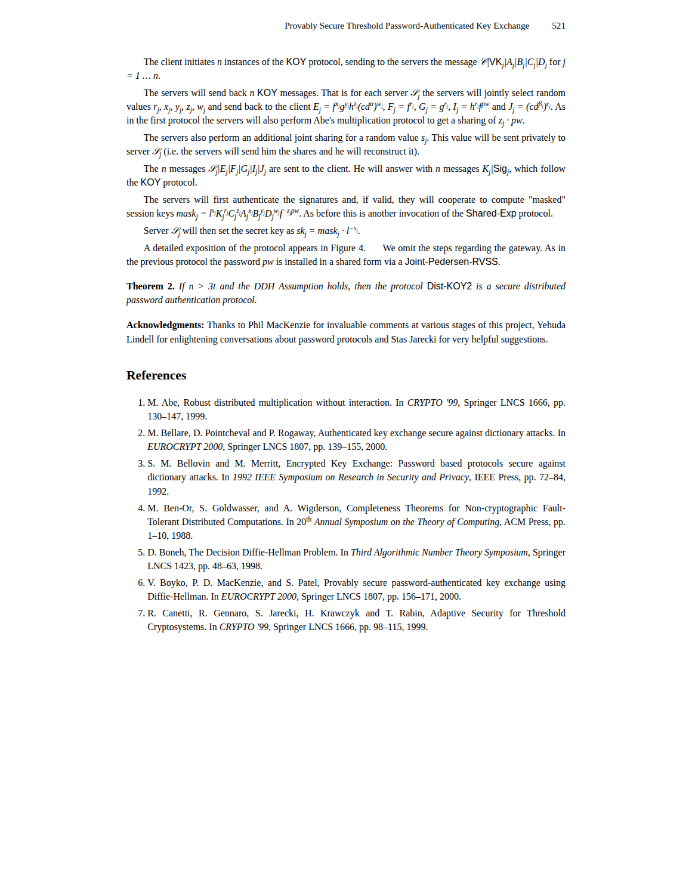Provably Secure Threshold Password-Authenticated Key Exchange 521
The client initiates n instances of the KOY protocol, sending to the servers the message 𝒞|VKj|Aj|Bj|Cj|Dj for j = 1 … n.
The servers will send back n KOY messages. That is for each server 𝒮j the servers will jointly select random values rj, xj, yj, zj, wj and send back to the client Ej = fxjgyjhzj(cdα)wj, Fj = frj, Gj = grj, Ij = hrjfpw and Jj = (cdβj)rj. As in the first protocol the servers will also perform Abe's multiplication protocol to get a sharing of zj · pw.
The servers also perform an additional joint sharing for a random value sj. This value will be sent privately to server 𝒮j (i.e. the servers will send him the shares and he will reconstruct it).
The n messages 𝒮j|Ej|Fj|Gj|Ij|Jj are sent to the client. He will answer with n messages Kj|Sigj, which follow the KOY protocol.
The servers will first authenticate the signatures and, if valid, they will cooperate to compute "masked" session keys maskj = lsjKjrjCjzjAjxjBjyjDjwjf−zjpw. As before this is another invocation of the Shared-Exp protocol.
Server 𝒮j will then set the secret key as skj = maskj · l−sj.
A detailed exposition of the protocol appears in Figure 4. We omit the steps regarding the gateway. As in the previous protocol the password pw is installed in a shared form via a Joint-Pedersen-RVSS.
Theorem 2. If n > 3t and the DDH Assumption holds, then the protocol Dist-KOY2 is a secure distributed password authentication protocol.
Acknowledgments: Thanks to Phil MacKenzie for invaluable comments at various stages of this project, Yehuda Lindell for enlightening conversations about password protocols and Stas Jarecki for very helpful suggestions.
References
M. Abe, Robust distributed multiplication without interaction. In CRYPTO '99, Springer LNCS 1666, pp. 130–147, 1999.
M. Bellare, D. Pointcheval and P. Rogaway, Authenticated key exchange secure against dictionary attacks. In EUROCRYPT 2000, Springer LNCS 1807, pp. 139–155, 2000.
S. M. Bellovin and M. Merritt, Encrypted Key Exchange: Password based protocols secure against dictionary attacks. In 1992 IEEE Symposium on Research in Security and Privacy, IEEE Press, pp. 72–84, 1992.
M. Ben-Or, S. Goldwasser, and A. Wigderson, Completeness Theorems for Non-cryptographic Fault-Tolerant Distributed Computations. In 20th Annual Symposium on the Theory of Computing, ACM Press, pp. 1–10, 1988.
D. Boneh, The Decision Diffie-Hellman Problem. In Third Algorithmic Number Theory Symposium, Springer LNCS 1423, pp. 48–63, 1998.
V. Boyko, P. D. MacKenzie, and S. Patel, Provably secure password-authenticated key exchange using Diffie-Hellman. In EUROCRYPT 2000, Springer LNCS 1807, pp. 156–171, 2000.
R. Canetti, R. Gennaro, S. Jarecki, H. Krawczyk and T. Rabin, Adaptive Security for Threshold Cryptosystems. In CRYPTO '99, Springer LNCS 1666, pp. 98–115, 1999.